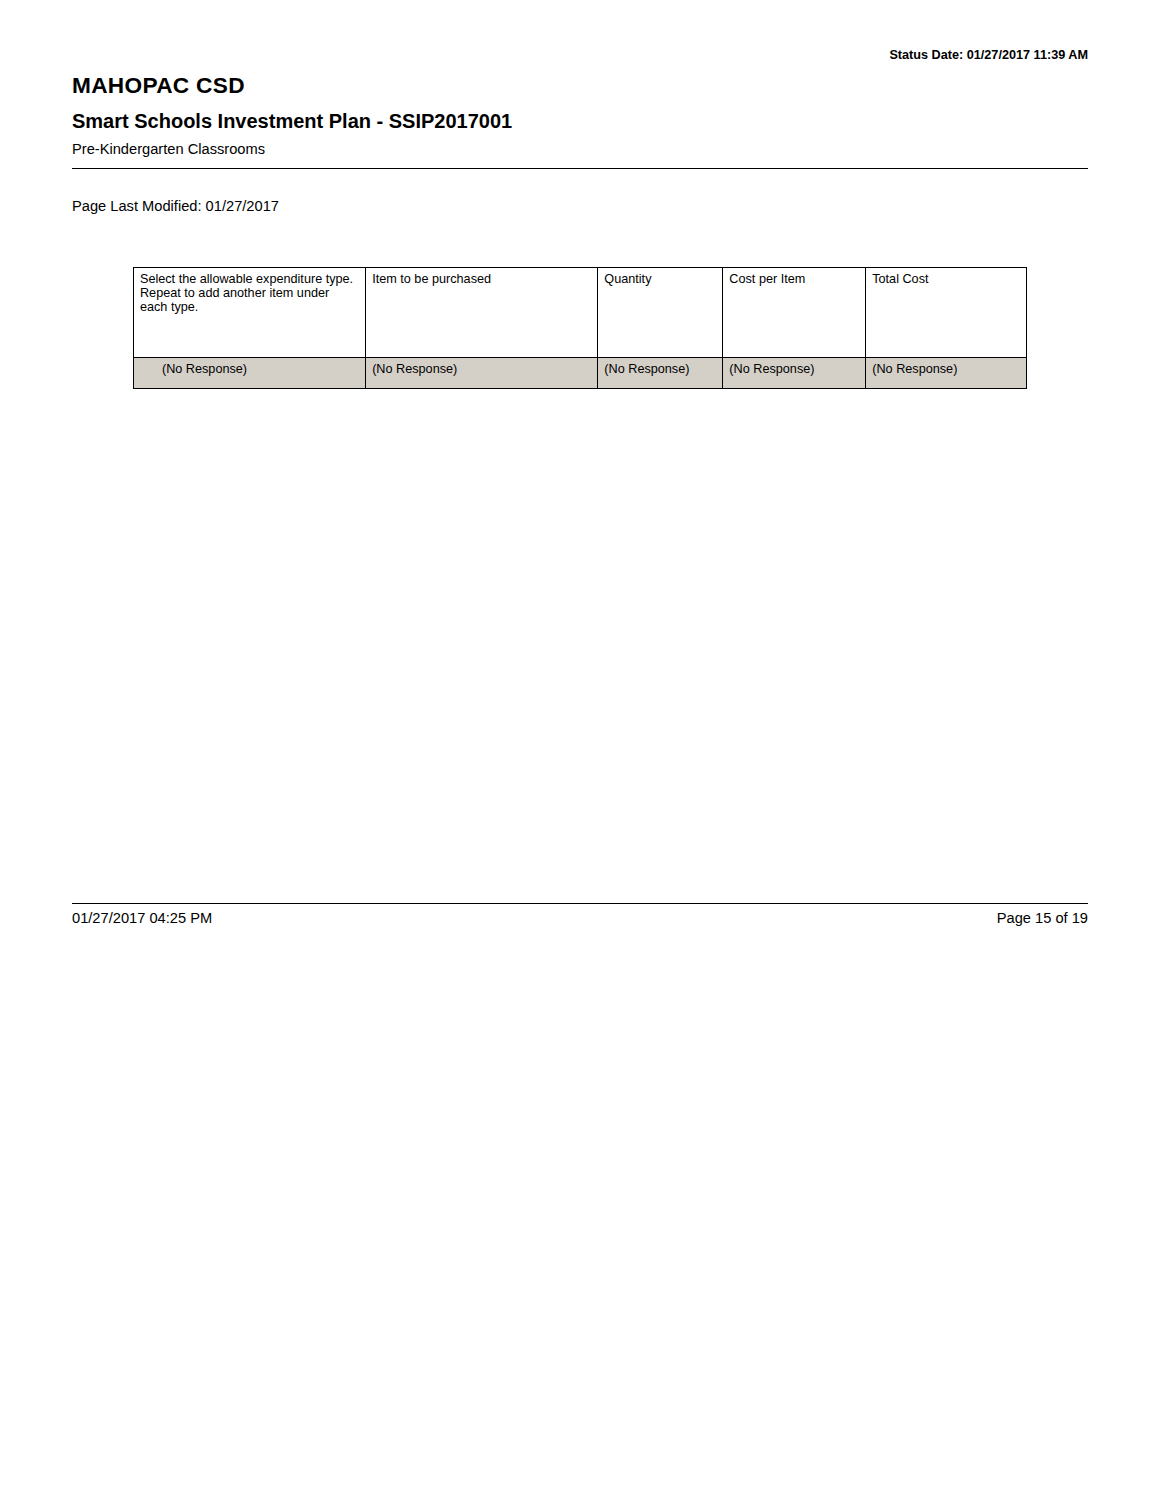Status Date: 01/27/2017 11:39 AM
MAHOPAC CSD
Smart Schools Investment Plan - SSIP2017001
Pre-Kindergarten Classrooms
Page Last Modified: 01/27/2017
| Select the allowable expenditure type. Repeat to add another item under each type. | Item to be purchased | Quantity | Cost per Item | Total Cost |
| --- | --- | --- | --- | --- |
| (No Response) | (No Response) | (No Response) | (No Response) | (No Response) |
01/27/2017 04:25 PM Page 15 of 19